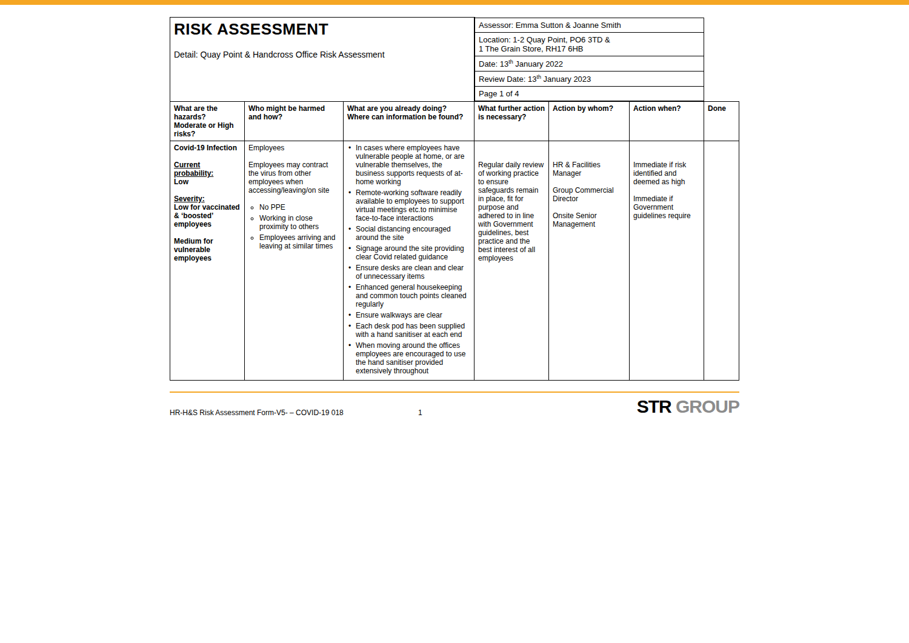| RISK ASSESSMENT Detail: Quay Point & Handcross Office Risk Assessment | / Assessor: Emma Sutton & Joanne Smith / / Location: 1-2 Quay Point, PO6 3TD & 1 The Grain Store, RH17 6HB / / Date: 13 th January 2022 / / Review Date: 13 th January 2023 / / Page 1 of 4 / |
| What are the hazards? Moderate or High risks? | Who might be harmed and how? | What are you already doing? Where can information be found? | What further action is necessary? | Action by whom? | Action when? | Done |
| Covid-19 Infection Current probability: Low Severity: Low for vaccinated & ‘boosted’ employees Medium for vulnerable employees | Employees Employees may contract the virus from other employees when accessing/leaving/on site No PPE Working in close proximity to others Employees arriving and leaving at similar times | In cases where employees have vulnerable people at home, or are vulnerable themselves, the business supports requests of at-home working Remote-working software readily available to employees to support virtual meetings etc.to minimise face-to-face interactions Social distancing encouraged around the site Signage around the site providing clear Covid related guidance Ensure desks are clean and clear of unnecessary items Enhanced general housekeeping and common touch points cleaned regularly Ensure walkways are clear Each desk pod has been supplied with a hand sanitiser at each end When moving around the offices employees are encouraged to use the hand sanitiser provided extensively throughout | Regular daily review of working practice to ensure safeguards remain in place, fit for purpose and adhered to in line with Government guidelines, best practice and the best interest of all employees | HR & Facilities Manager Group Commercial Director Onsite Senior Management | Immediate if risk identified and deemed as high Immediate if Government guidelines require | |
HR-H&S Risk Assessment Form-V5- – COVID-19 018 1
STR GROUP